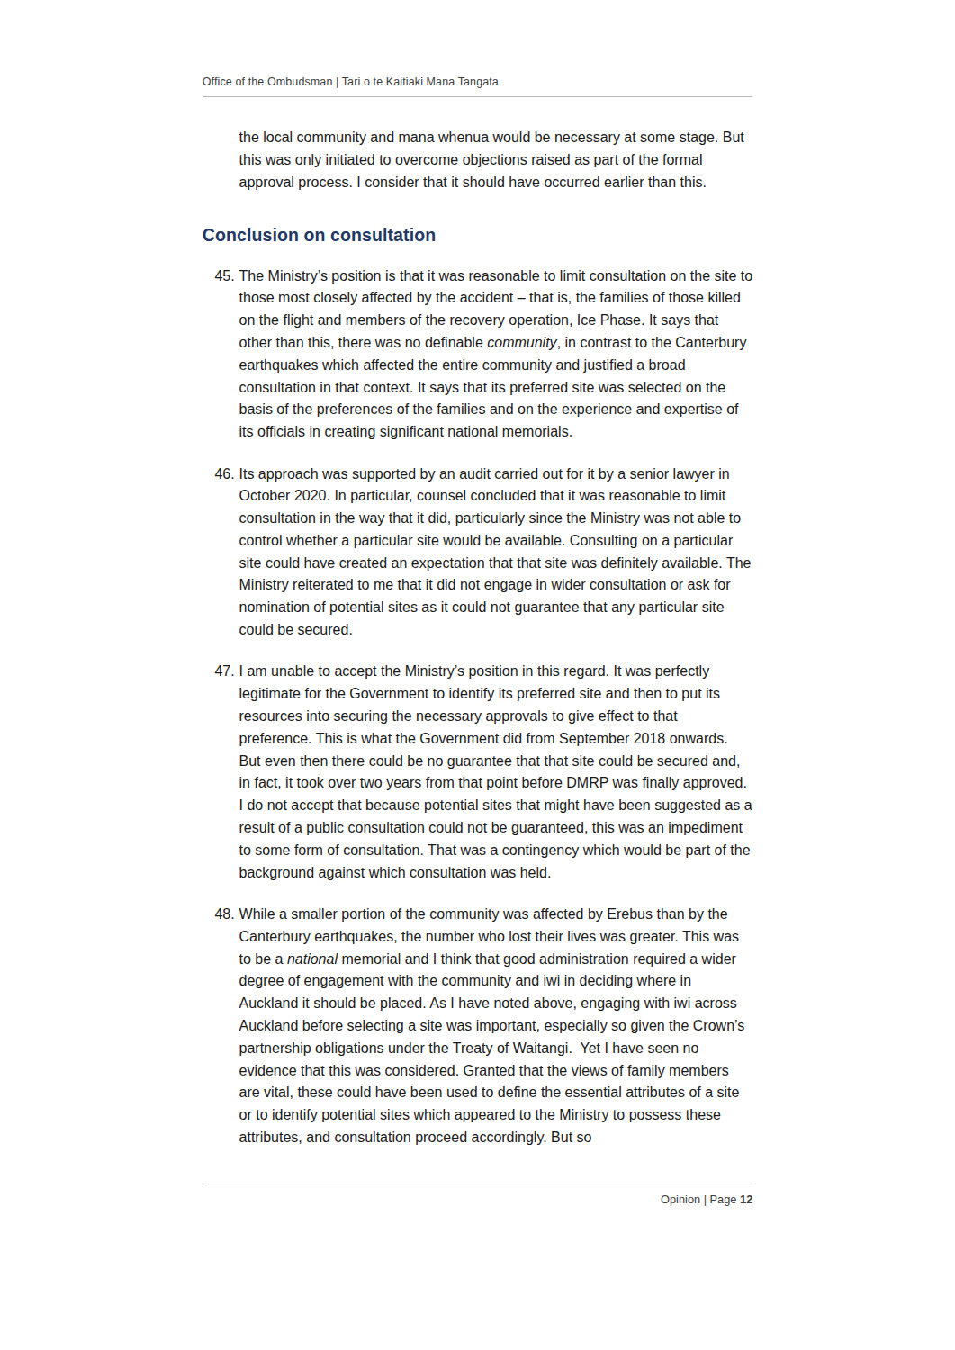Office of the Ombudsman | Tari o te Kaitiaki Mana Tangata
the local community and mana whenua would be necessary at some stage. But this was only initiated to overcome objections raised as part of the formal approval process. I consider that it should have occurred earlier than this.
Conclusion on consultation
The Ministry’s position is that it was reasonable to limit consultation on the site to those most closely affected by the accident – that is, the families of those killed on the flight and members of the recovery operation, Ice Phase. It says that other than this, there was no definable community, in contrast to the Canterbury earthquakes which affected the entire community and justified a broad consultation in that context. It says that its preferred site was selected on the basis of the preferences of the families and on the experience and expertise of its officials in creating significant national memorials.
Its approach was supported by an audit carried out for it by a senior lawyer in October 2020. In particular, counsel concluded that it was reasonable to limit consultation in the way that it did, particularly since the Ministry was not able to control whether a particular site would be available. Consulting on a particular site could have created an expectation that that site was definitely available. The Ministry reiterated to me that it did not engage in wider consultation or ask for nomination of potential sites as it could not guarantee that any particular site could be secured.
I am unable to accept the Ministry’s position in this regard. It was perfectly legitimate for the Government to identify its preferred site and then to put its resources into securing the necessary approvals to give effect to that preference. This is what the Government did from September 2018 onwards. But even then there could be no guarantee that that site could be secured and, in fact, it took over two years from that point before DMRP was finally approved. I do not accept that because potential sites that might have been suggested as a result of a public consultation could not be guaranteed, this was an impediment to some form of consultation. That was a contingency which would be part of the background against which consultation was held.
While a smaller portion of the community was affected by Erebus than by the Canterbury earthquakes, the number who lost their lives was greater. This was to be a national memorial and I think that good administration required a wider degree of engagement with the community and iwi in deciding where in Auckland it should be placed. As I have noted above, engaging with iwi across Auckland before selecting a site was important, especially so given the Crown’s partnership obligations under the Treaty of Waitangi. Yet I have seen no evidence that this was considered. Granted that the views of family members are vital, these could have been used to define the essential attributes of a site or to identify potential sites which appeared to the Ministry to possess these attributes, and consultation proceed accordingly. But so
Opinion | Page 12